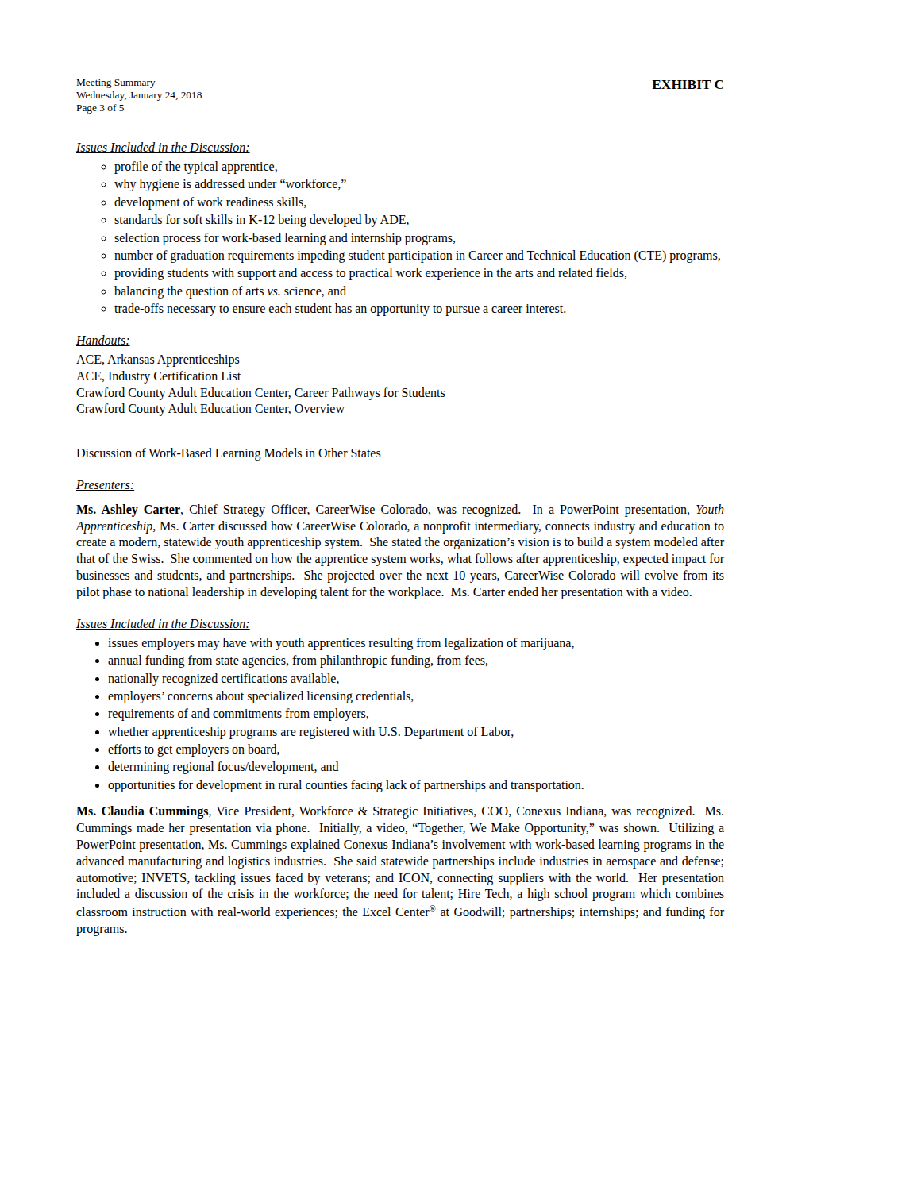Meeting Summary
Wednesday, January 24, 2018
Page 3 of 5
EXHIBIT C
Issues Included in the Discussion:
profile of the typical apprentice,
why hygiene is addressed under “workforce,”
development of work readiness skills,
standards for soft skills in K-12 being developed by ADE,
selection process for work-based learning and internship programs,
number of graduation requirements impeding student participation in Career and Technical Education (CTE) programs,
providing students with support and access to practical work experience in the arts and related fields,
balancing the question of arts vs. science, and
trade-offs necessary to ensure each student has an opportunity to pursue a career interest.
Handouts:
ACE, Arkansas Apprenticeships
ACE, Industry Certification List
Crawford County Adult Education Center, Career Pathways for Students
Crawford County Adult Education Center, Overview
Discussion of Work-Based Learning Models in Other States
Presenters:
Ms. Ashley Carter, Chief Strategy Officer, CareerWise Colorado, was recognized. In a PowerPoint presentation, Youth Apprenticeship, Ms. Carter discussed how CareerWise Colorado, a nonprofit intermediary, connects industry and education to create a modern, statewide youth apprenticeship system. She stated the organization’s vision is to build a system modeled after that of the Swiss. She commented on how the apprentice system works, what follows after apprenticeship, expected impact for businesses and students, and partnerships. She projected over the next 10 years, CareerWise Colorado will evolve from its pilot phase to national leadership in developing talent for the workplace. Ms. Carter ended her presentation with a video.
Issues Included in the Discussion:
issues employers may have with youth apprentices resulting from legalization of marijuana,
annual funding from state agencies, from philanthropic funding, from fees,
nationally recognized certifications available,
employers’ concerns about specialized licensing credentials,
requirements of and commitments from employers,
whether apprenticeship programs are registered with U.S. Department of Labor,
efforts to get employers on board,
determining regional focus/development, and
opportunities for development in rural counties facing lack of partnerships and transportation.
Ms. Claudia Cummings, Vice President, Workforce & Strategic Initiatives, COO, Conexus Indiana, was recognized. Ms. Cummings made her presentation via phone. Initially, a video, “Together, We Make Opportunity,” was shown. Utilizing a PowerPoint presentation, Ms. Cummings explained Conexus Indiana’s involvement with work-based learning programs in the advanced manufacturing and logistics industries. She said statewide partnerships include industries in aerospace and defense; automotive; INVETS, tackling issues faced by veterans; and ICON, connecting suppliers with the world. Her presentation included a discussion of the crisis in the workforce; the need for talent; Hire Tech, a high school program which combines classroom instruction with real-world experiences; the Excel Center® at Goodwill; partnerships; internships; and funding for programs.